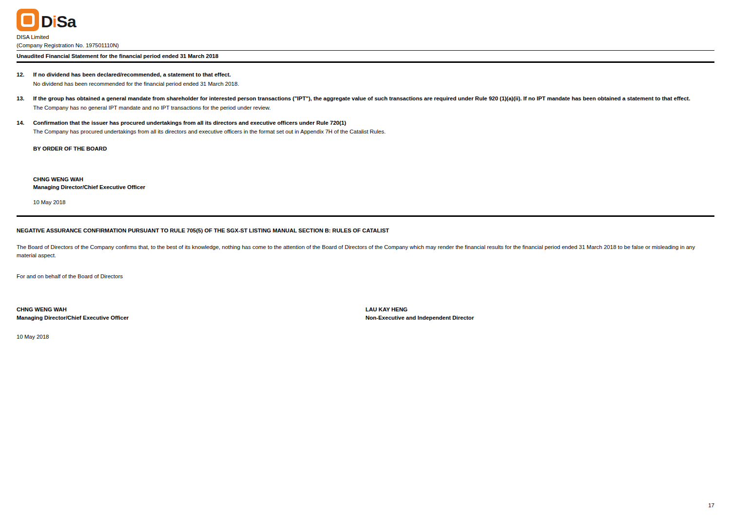Di Sa
DISA Limited
(Company Registration No. 197501110N)
Unaudited Financial Statement for the financial period ended 31 March 2018
12.
If no dividend has been declared/recommended, a statement to that effect.
No dividend has been recommended for the financial period ended 31 March 2018.
13.
If the group has obtained a general mandate from shareholder for interested person transactions ("IPT"), the aggregate value of such transactions are required under Rule 920 (1)(a)(ii). If no IPT mandate has been obtained a statement to that effect.
The Company has no general IPT mandate and no IPT transactions for the period under review.
14.
Confirmation that the issuer has procured undertakings from all its directors and executive officers under Rule 720(1)
The Company has procured undertakings from all its directors and executive officers in the format set out in Appendix 7H of the Catalist Rules.
BY ORDER OF THE BOARD
CHNG WENG WAH
Managing Director/Chief Executive Officer
10 May 2018
NEGATIVE ASSURANCE CONFIRMATION PURSUANT TO RULE 705(5) OF THE SGX-ST LISTING MANUAL SECTION B: RULES OF CATALIST
The Board of Directors of the Company confirms that, to the best of its knowledge, nothing has come to the attention of the Board of Directors of the Company which may render the financial results for the financial period ended 31 March 2018 to be false or misleading in any material aspect.
For and on behalf of the Board of Directors
| CHNG WENG WAH Managing Director/Chief Executive Officer | LAU KAY HENG Non-Executive and Independent Director |
10 May 2018
17